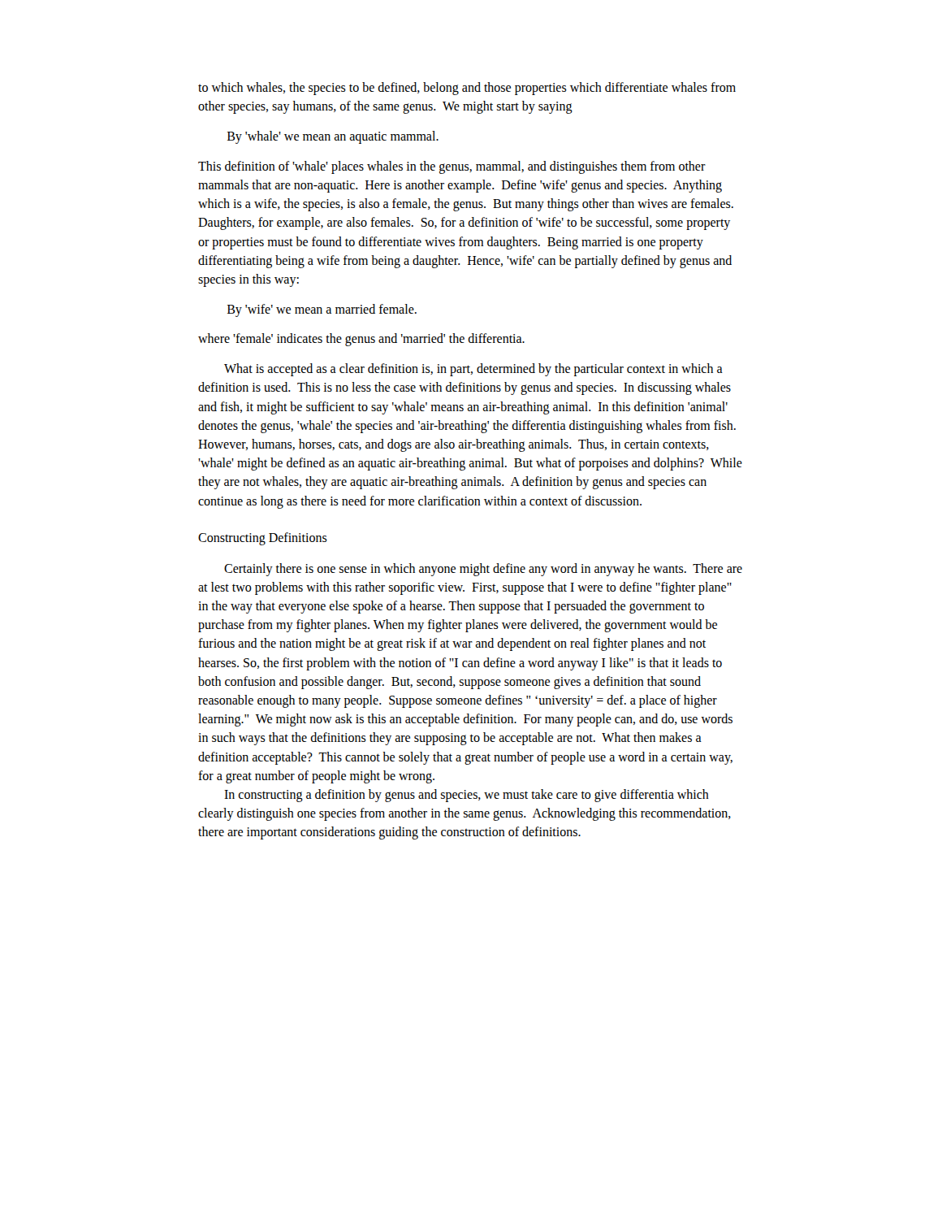to which whales, the species to be defined, belong and those properties which differentiate whales from other species, say humans, of the same genus. We might start by saying
By 'whale' we mean an aquatic mammal.
This definition of 'whale' places whales in the genus, mammal, and distinguishes them from other mammals that are non-aquatic. Here is another example. Define 'wife' genus and species. Anything which is a wife, the species, is also a female, the genus. But many things other than wives are females. Daughters, for example, are also females. So, for a definition of 'wife' to be successful, some property or properties must be found to differentiate wives from daughters. Being married is one property differentiating being a wife from being a daughter. Hence, 'wife' can be partially defined by genus and species in this way:
By 'wife' we mean a married female.
where 'female' indicates the genus and 'married' the differentia.
What is accepted as a clear definition is, in part, determined by the particular context in which a definition is used. This is no less the case with definitions by genus and species. In discussing whales and fish, it might be sufficient to say 'whale' means an air-breathing animal. In this definition 'animal' denotes the genus, 'whale' the species and 'air-breathing' the differentia distinguishing whales from fish. However, humans, horses, cats, and dogs are also air-breathing animals. Thus, in certain contexts, 'whale' might be defined as an aquatic air-breathing animal. But what of porpoises and dolphins? While they are not whales, they are aquatic air-breathing animals. A definition by genus and species can continue as long as there is need for more clarification within a context of discussion.
Constructing Definitions
Certainly there is one sense in which anyone might define any word in anyway he wants. There are at lest two problems with this rather soporific view. First, suppose that I were to define "fighter plane" in the way that everyone else spoke of a hearse. Then suppose that I persuaded the government to purchase from my fighter planes. When my fighter planes were delivered, the government would be furious and the nation might be at great risk if at war and dependent on real fighter planes and not hearses. So, the first problem with the notion of "I can define a word anyway I like" is that it leads to both confusion and possible danger. But, second, suppose someone gives a definition that sound reasonable enough to many people. Suppose someone defines " ‘university' = def. a place of higher learning." We might now ask is this an acceptable definition. For many people can, and do, use words in such ways that the definitions they are supposing to be acceptable are not. What then makes a definition acceptable? This cannot be solely that a great number of people use a word in a certain way, for a great number of people might be wrong.
In constructing a definition by genus and species, we must take care to give differentia which clearly distinguish one species from another in the same genus. Acknowledging this recommendation, there are important considerations guiding the construction of definitions.